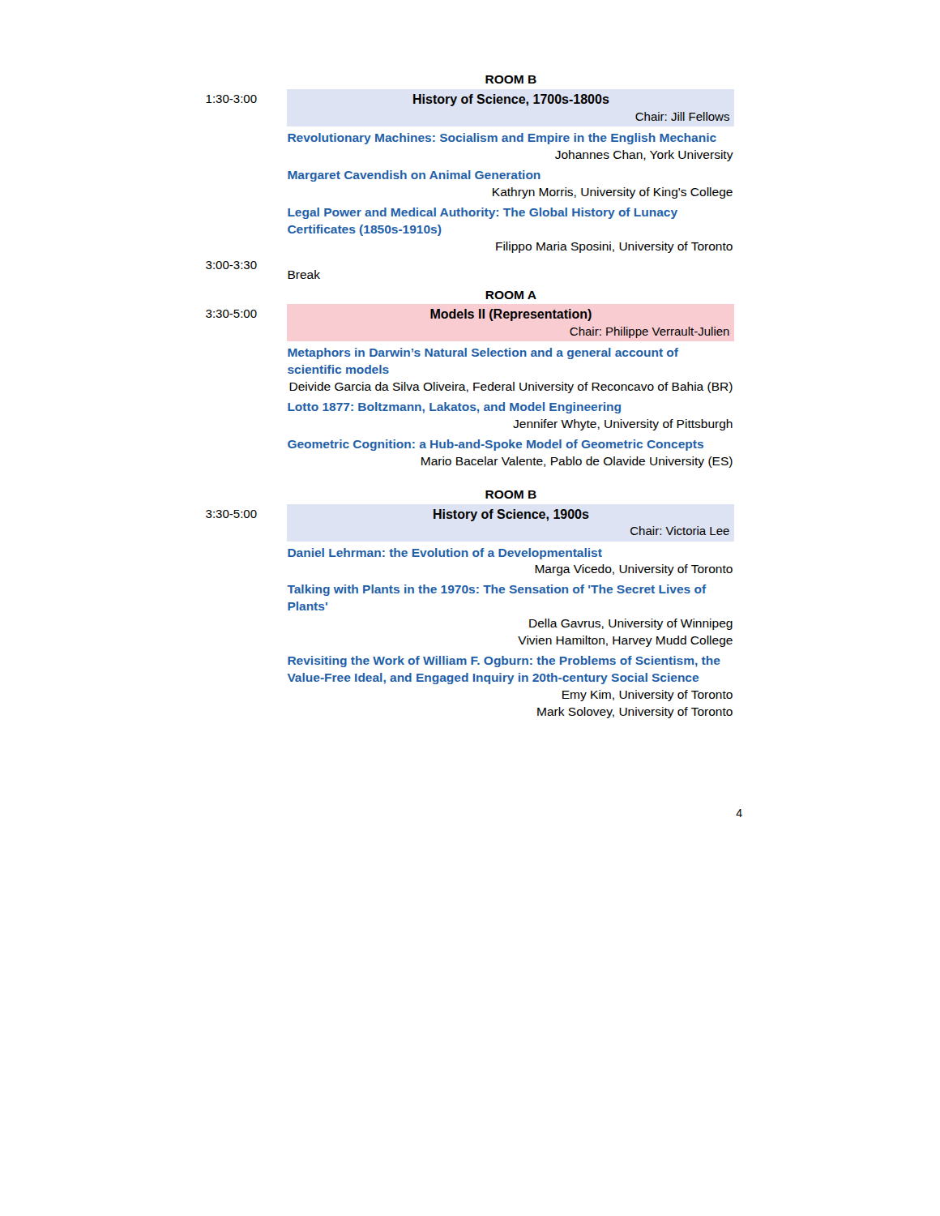| | ROOM B |
| 1:30-3:00 | History of Science, 1700s-1800s Chair: Jill Fellows |
| | Revolutionary Machines: Socialism and Empire in the English Mechanic Johannes Chan, York University Margaret Cavendish on Animal Generation Kathryn Morris, University of King's College Legal Power and Medical Authority: The Global History of Lunacy Certificates (1850s-1910s) Filippo Maria Sposini, University of Toronto |
| 3:00-3:30 | Break |
| | ROOM A |
| 3:30-5:00 | Models II (Representation) Chair: Philippe Verrault-Julien |
| | Metaphors in Darwin’s Natural Selection and a general account of scientific models Deivide Garcia da Silva Oliveira, Federal University of Reconcavo of Bahia (BR) Lotto 1877: Boltzmann, Lakatos, and Model Engineering Jennifer Whyte, University of Pittsburgh Geometric Cognition: a Hub-and-Spoke Model of Geometric Concepts Mario Bacelar Valente, Pablo de Olavide University (ES) |
| | ROOM B |
| 3:30-5:00 | History of Science, 1900s Chair: Victoria Lee |
| | Daniel Lehrman: the Evolution of a Developmentalist Marga Vicedo, University of Toronto Talking with Plants in the 1970s: The Sensation of 'The Secret Lives of Plants' Della Gavrus, University of Winnipeg Vivien Hamilton, Harvey Mudd College Revisiting the Work of William F. Ogburn: the Problems of Scientism, the Value-Free Ideal, and Engaged Inquiry in 20th-century Social Science Emy Kim, University of Toronto Mark Solovey, University of Toronto |
4